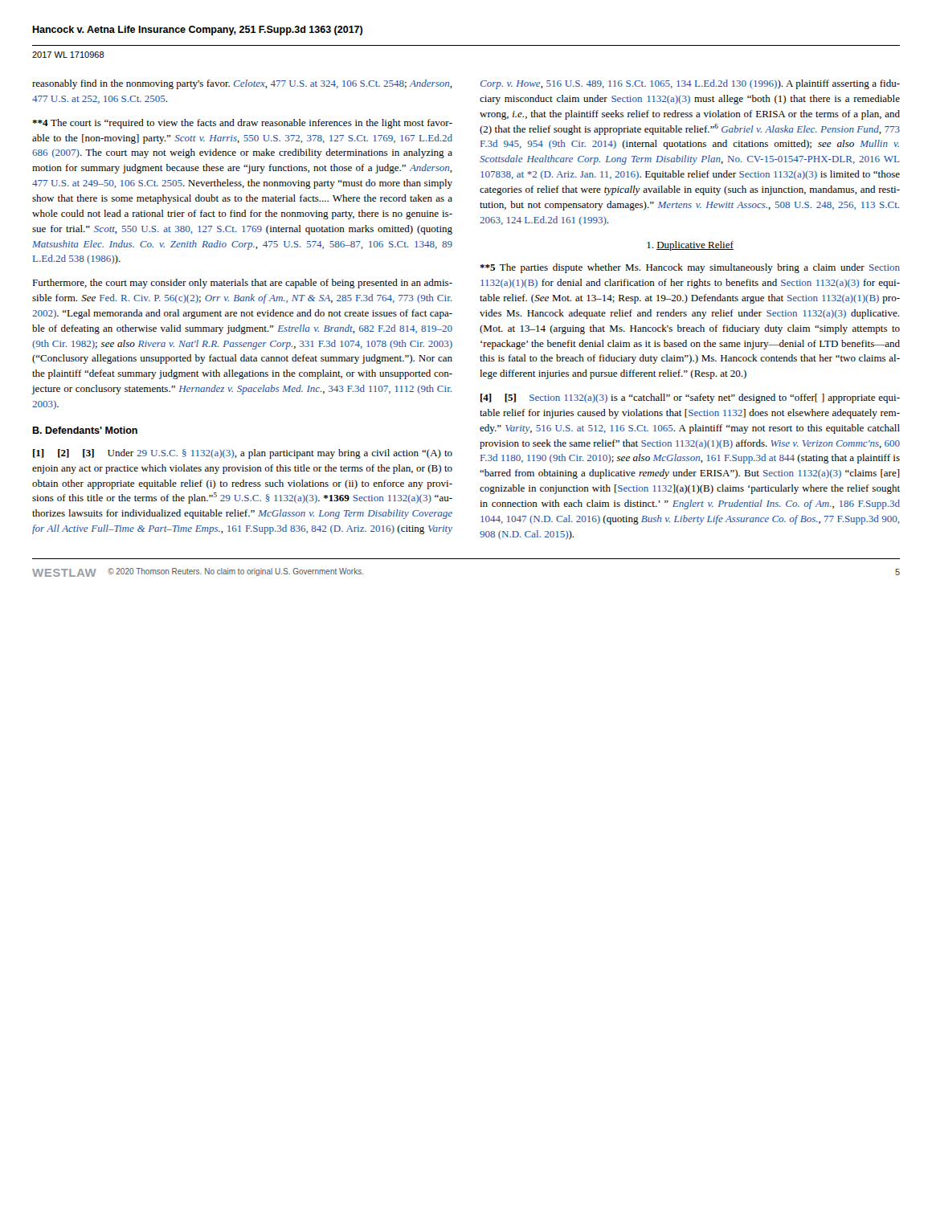Hancock v. Aetna Life Insurance Company, 251 F.Supp.3d 1363 (2017)
2017 WL 1710968
reasonably find in the nonmoving party's favor. Celotex, 477 U.S. at 324, 106 S.Ct. 2548; Anderson, 477 U.S. at 252, 106 S.Ct. 2505.
**4 The court is “required to view the facts and draw reasonable inferences in the light most favorable to the [non-moving] party.” Scott v. Harris, 550 U.S. 372, 378, 127 S.Ct. 1769, 167 L.Ed.2d 686 (2007). The court may not weigh evidence or make credibility determinations in analyzing a motion for summary judgment because these are “jury functions, not those of a judge.” Anderson, 477 U.S. at 249–50, 106 S.Ct. 2505. Nevertheless, the nonmoving party “must do more than simply show that there is some metaphysical doubt as to the material facts.... Where the record taken as a whole could not lead a rational trier of fact to find for the nonmoving party, there is no genuine issue for trial.” Scott, 550 U.S. at 380, 127 S.Ct. 1769 (internal quotation marks omitted) (quoting Matsushita Elec. Indus. Co. v. Zenith Radio Corp., 475 U.S. 574, 586–87, 106 S.Ct. 1348, 89 L.Ed.2d 538 (1986)).
Furthermore, the court may consider only materials that are capable of being presented in an admissible form. See Fed. R. Civ. P. 56(c)(2); Orr v. Bank of Am., NT & SA, 285 F.3d 764, 773 (9th Cir. 2002). “Legal memoranda and oral argument are not evidence and do not create issues of fact capable of defeating an otherwise valid summary judgment.” Estrella v. Brandt, 682 F.2d 814, 819–20 (9th Cir. 1982); see also Rivera v. Nat'l R.R. Passenger Corp., 331 F.3d 1074, 1078 (9th Cir. 2003) (“Conclusory allegations unsupported by factual data cannot defeat summary judgment.”). Nor can the plaintiff “defeat summary judgment with allegations in the complaint, or with unsupported conjecture or conclusory statements.” Hernandez v. Spacelabs Med. Inc., 343 F.3d 1107, 1112 (9th Cir. 2003).
B. Defendants' Motion
[1] [2] [3] Under 29 U.S.C. § 1132(a)(3), a plan participant may bring a civil action “(A) to enjoin any act or practice which violates any provision of this title or the terms of the plan, or (B) to obtain other appropriate equitable relief (i) to redress such violations or (ii) to enforce any provisions of this title or the terms of the plan.”5 29 U.S.C. § 1132(a)(3). *1369 Section 1132(a)(3) “authorizes lawsuits for individualized equitable relief.” McGlasson v. Long Term Disability Coverage for All Active Full–Time & Part–Time Emps., 161 F.Supp.3d 836, 842 (D. Ariz. 2016) (citing Varity Corp. v. Howe, 516 U.S. 489, 116 S.Ct. 1065, 134 L.Ed.2d 130 (1996)). A plaintiff asserting a fiduciary misconduct claim under Section 1132(a)(3) must allege “both (1) that there is a remediable wrong, i.e., that the plaintiff seeks relief to redress a violation of ERISA or the terms of a plan, and (2) that the relief sought is appropriate equitable relief.”6 Gabriel v. Alaska Elec. Pension Fund, 773 F.3d 945, 954 (9th Cir. 2014) (internal quotations and citations omitted); see also Mullin v. Scottsdale Healthcare Corp. Long Term Disability Plan, No. CV-15-01547-PHX-DLR, 2016 WL 107838, at *2 (D. Ariz. Jan. 11, 2016). Equitable relief under Section 1132(a)(3) is limited to “those categories of relief that were typically available in equity (such as injunction, mandamus, and restitution, but not compensatory damages).” Mertens v. Hewitt Assocs., 508 U.S. 248, 256, 113 S.Ct. 2063, 124 L.Ed.2d 161 (1993).
1. Duplicative Relief
**5 The parties dispute whether Ms. Hancock may simultaneously bring a claim under Section 1132(a)(1)(B) for denial and clarification of her rights to benefits and Section 1132(a)(3) for equitable relief. (See Mot. at 13–14; Resp. at 19–20.) Defendants argue that Section 1132(a)(1)(B) provides Ms. Hancock adequate relief and renders any relief under Section 1132(a)(3) duplicative. (Mot. at 13–14 (arguing that Ms. Hancock's breach of fiduciary duty claim “simply attempts to ‘repackage’ the benefit denial claim as it is based on the same injury—denial of LTD benefits—and this is fatal to the breach of fiduciary duty claim”).) Ms. Hancock contends that her “two claims allege different injuries and pursue different relief.” (Resp. at 20.)
[4] [5] Section 1132(a)(3) is a “catchall” or “safety net” designed to “offer[ ] appropriate equitable relief for injuries caused by violations that [Section 1132] does not elsewhere adequately remedy.” Varity, 516 U.S. at 512, 116 S.Ct. 1065. A plaintiff “may not resort to this equitable catchall provision to seek the same relief” that Section 1132(a)(1)(B) affords. Wise v. Verizon Commc'ns, 600 F.3d 1180, 1190 (9th Cir. 2010); see also McGlasson, 161 F.Supp.3d at 844 (stating that a plaintiff is “barred from obtaining a duplicative remedy under ERISA”). But Section 1132(a)(3) “claims [are] cognizable in conjunction with [Section 1132](a)(1)(B) claims ‘particularly where the relief sought in connection with each claim is distinct.’ ” Englert v. Prudential Ins. Co. of Am., 186 F.Supp.3d 1044, 1047 (N.D. Cal. 2016) (quoting Bush v. Liberty Life Assurance Co. of Bos., 77 F.Supp.3d 900, 908 (N.D. Cal. 2015)).
WESTLAW © 2020 Thomson Reuters. No claim to original U.S. Government Works. 5